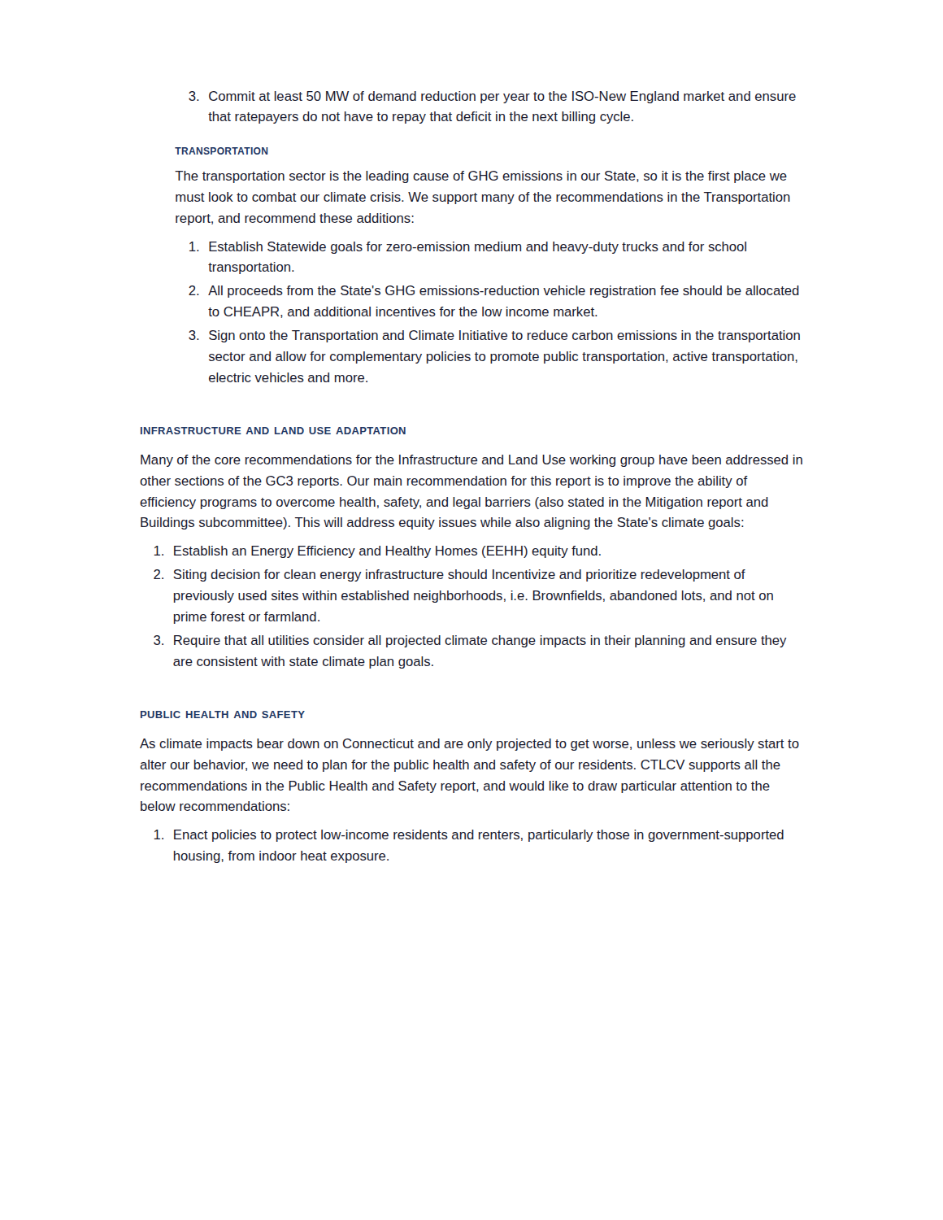Commit at least 50 MW of demand reduction per year to the ISO-New England market and ensure that ratepayers do not have to repay that deficit in the next billing cycle.
Transportation
The transportation sector is the leading cause of GHG emissions in our State, so it is the first place we must look to combat our climate crisis. We support many of the recommendations in the Transportation report, and recommend these additions:
Establish Statewide goals for zero-emission medium and heavy-duty trucks and for school transportation.
All proceeds from the State's GHG emissions-reduction vehicle registration fee should be allocated to CHEAPR, and additional incentives for the low income market.
Sign onto the Transportation and Climate Initiative to reduce carbon emissions in the transportation sector and allow for complementary policies to promote public transportation, active transportation, electric vehicles and more.
Infrastructure and Land Use Adaptation
Many of the core recommendations for the Infrastructure and Land Use working group have been addressed in other sections of the GC3 reports. Our main recommendation for this report is to improve the ability of efficiency programs to overcome health, safety, and legal barriers (also stated in the Mitigation report and Buildings subcommittee). This will address equity issues while also aligning the State's climate goals:
Establish an Energy Efficiency and Healthy Homes (EEHH) equity fund.
Siting decision for clean energy infrastructure should Incentivize and prioritize redevelopment of previously used sites within established neighborhoods, i.e. Brownfields, abandoned lots, and not on prime forest or farmland.
Require that all utilities consider all projected climate change impacts in their planning and ensure they are consistent with state climate plan goals.
Public Health and Safety
As climate impacts bear down on Connecticut and are only projected to get worse, unless we seriously start to alter our behavior, we need to plan for the public health and safety of our residents. CTLCV supports all the recommendations in the Public Health and Safety report, and would like to draw particular attention to the below recommendations:
Enact policies to protect low-income residents and renters, particularly those in government-supported housing, from indoor heat exposure.